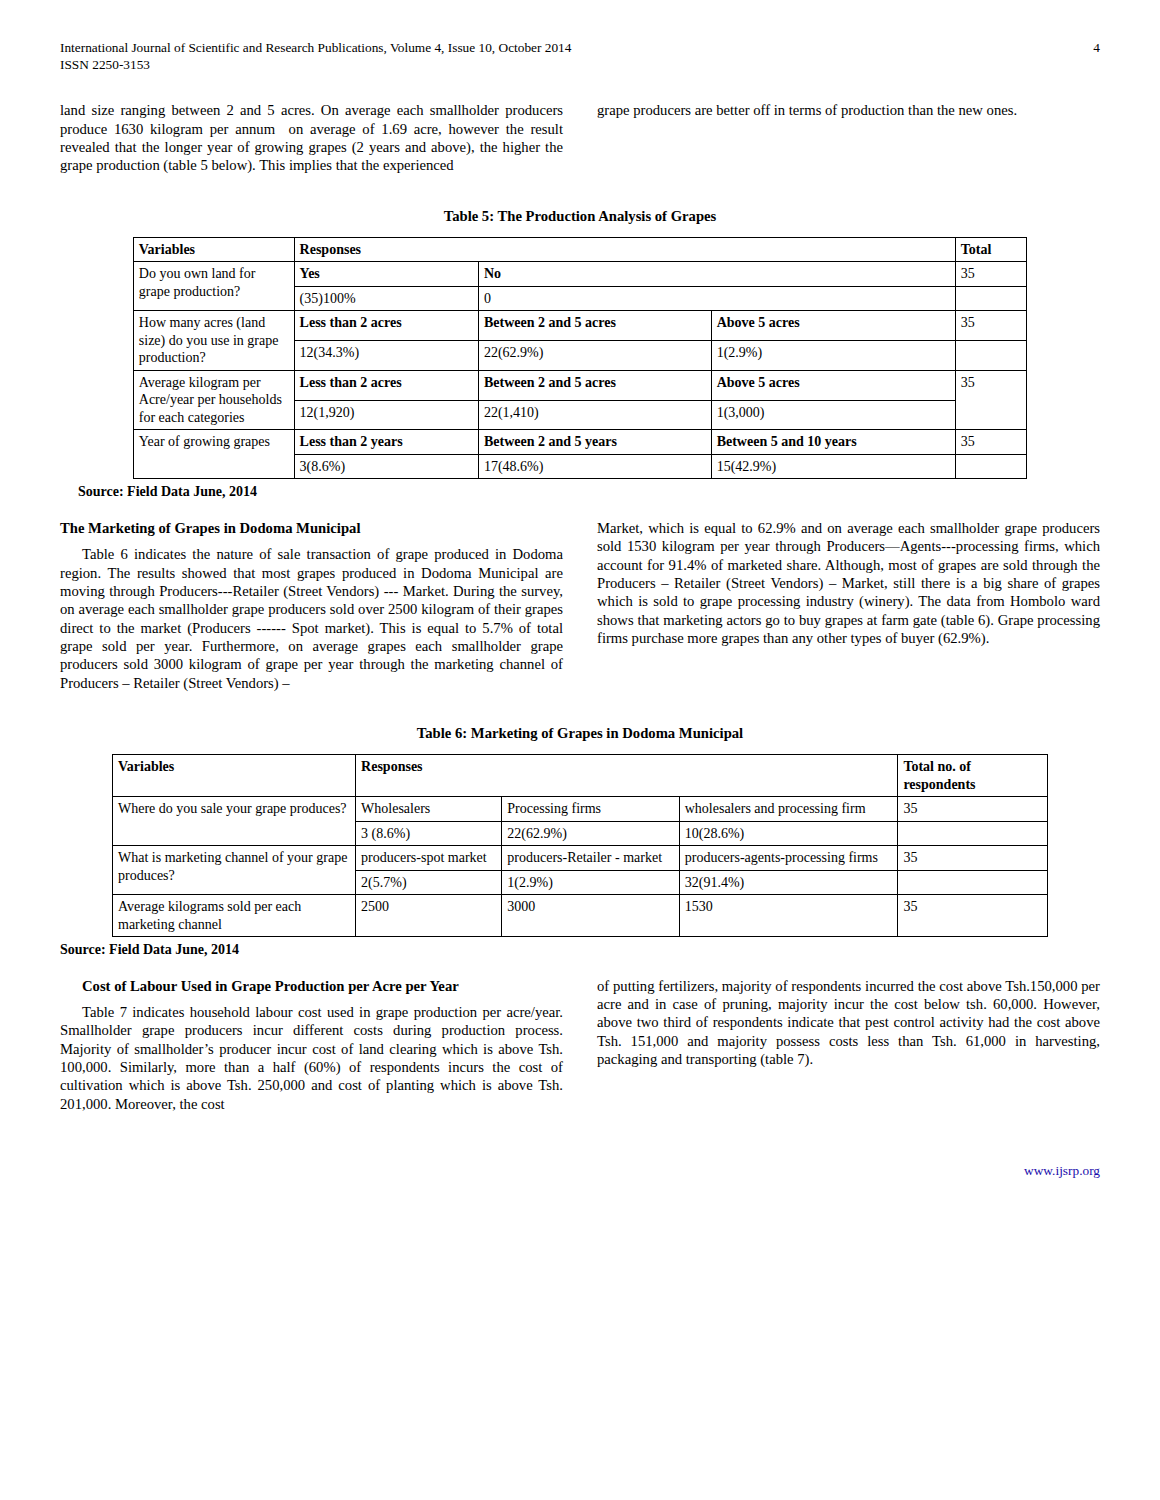International Journal of Scientific and Research Publications, Volume 4, Issue 10, October 2014
ISSN 2250-3153
4
land size ranging between 2 and 5 acres. On average each smallholder producers produce 1630 kilogram per annum on average of 1.69 acre, however the result revealed that the longer year of growing grapes (2 years and above), the higher the grape production (table 5 below). This implies that the experienced
grape producers are better off in terms of production than the new ones.
Table 5: The Production Analysis of Grapes
| Variables | Responses | Total |
| --- | --- | --- |
| Do you own land for grape production? | Yes | No | 35 |
| (35)100% | 0 | |
| How many acres (land size) do you use in grape production? | Less than 2 acres | Between 2 and 5 acres | Above 5 acres | 35 |
| 12(34.3%) | 22(62.9%) | 1(2.9%) | |
| Average kilogram per Acre/year per households for each categories | Less than 2 acres | Between 2 and 5 acres | Above 5 acres | 35 |
| 12(1,920) | 22(1,410) | 1(3,000) |
| Year of growing grapes | Less than 2 years | Between 2 and 5 years | Between 5 and 10 years | 35 |
| 3(8.6%) | 17(48.6%) | 15(42.9%) | |
Source: Field Data June, 2014
The Marketing of Grapes in Dodoma Municipal
Table 6 indicates the nature of sale transaction of grape produced in Dodoma region. The results showed that most grapes produced in Dodoma Municipal are moving through Producers---Retailer (Street Vendors) --- Market. During the survey, on average each smallholder grape producers sold over 2500 kilogram of their grapes direct to the market (Producers ------ Spot market). This is equal to 5.7% of total grape sold per year. Furthermore, on average grapes each smallholder grape producers sold 3000 kilogram of grape per year through the marketing channel of Producers – Retailer (Street Vendors) –
Market, which is equal to 62.9% and on average each smallholder grape producers sold 1530 kilogram per year through Producers—Agents---processing firms, which account for 91.4% of marketed share. Although, most of grapes are sold through the Producers – Retailer (Street Vendors) – Market, still there is a big share of grapes which is sold to grape processing industry (winery). The data from Hombolo ward shows that marketing actors go to buy grapes at farm gate (table 6). Grape processing firms purchase more grapes than any other types of buyer (62.9%).
Table 6: Marketing of Grapes in Dodoma Municipal
| Variables | Responses | Total no. of respondents |
| --- | --- | --- |
| Where do you sale your grape produces? | Wholesalers | Processing firms | wholesalers and processing firm | 35 |
| 3 (8.6%) | 22(62.9%) | 10(28.6%) | |
| What is marketing channel of your grape produces? | producers-spot market | producers-Retailer - market | producers-agents-processing firms | 35 |
| 2(5.7%) | 1(2.9%) | 32(91.4%) | |
| Average kilograms sold per each marketing channel | 2500 | 3000 | 1530 | 35 |
Source: Field Data June, 2014
Cost of Labour Used in Grape Production per Acre per Year
Table 7 indicates household labour cost used in grape production per acre/year. Smallholder grape producers incur different costs during production process. Majority of smallholder’s producer incur cost of land clearing which is above Tsh. 100,000. Similarly, more than a half (60%) of respondents incurs the cost of cultivation which is above Tsh. 250,000 and cost of planting which is above Tsh. 201,000. Moreover, the cost
of putting fertilizers, majority of respondents incurred the cost above Tsh.150,000 per acre and in case of pruning, majority incur the cost below tsh. 60,000. However, above two third of respondents indicate that pest control activity had the cost above Tsh. 151,000 and majority possess costs less than Tsh. 61,000 in harvesting, packaging and transporting (table 7).
www.ijsrp.org